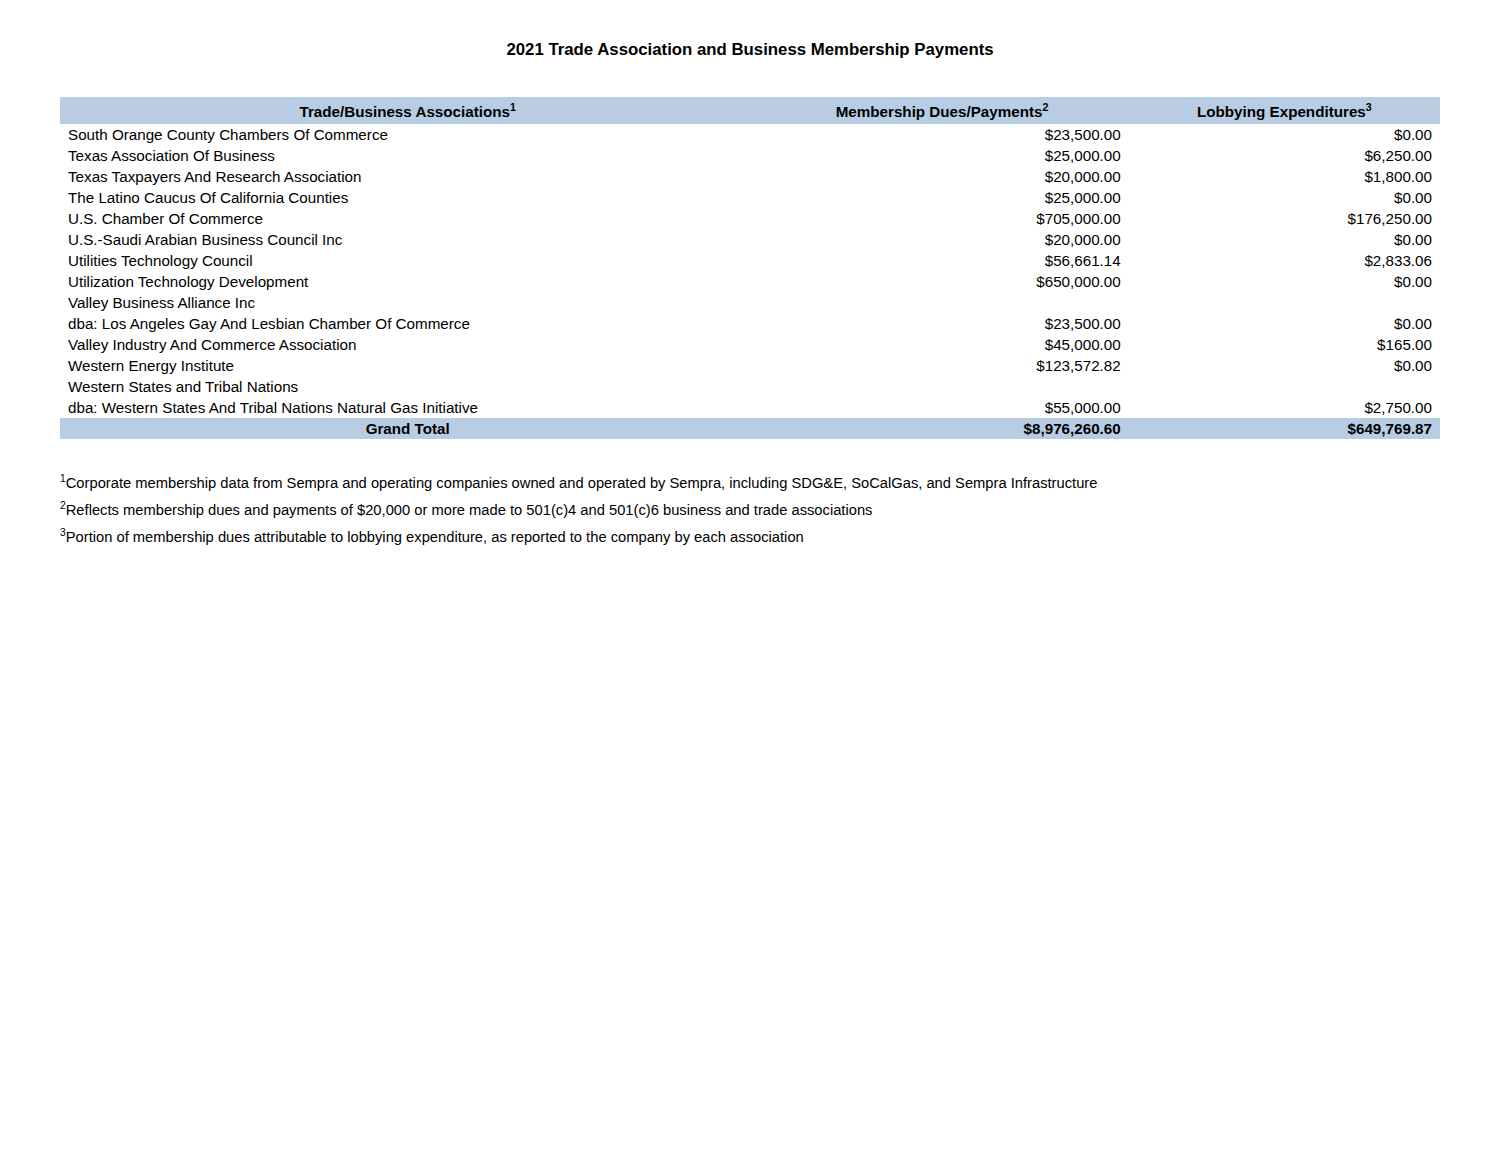2021 Trade Association and Business Membership Payments
| Trade/Business Associations 1 | Membership Dues/Payments 2 | Lobbying Expenditures 3 |
| --- | --- | --- |
| South Orange County Chambers Of Commerce | $23,500.00 | $0.00 |
| Texas Association Of Business | $25,000.00 | $6,250.00 |
| Texas Taxpayers And Research Association | $20,000.00 | $1,800.00 |
| The Latino Caucus Of California Counties | $25,000.00 | $0.00 |
| U.S. Chamber Of Commerce | $705,000.00 | $176,250.00 |
| U.S.-Saudi Arabian Business Council Inc | $20,000.00 | $0.00 |
| Utilities Technology Council | $56,661.14 | $2,833.06 |
| Utilization Technology Development | $650,000.00 | $0.00 |
| Valley Business Alliance Inc | | |
| dba: Los Angeles Gay And Lesbian Chamber Of Commerce | $23,500.00 | $0.00 |
| Valley Industry And Commerce Association | $45,000.00 | $165.00 |
| Western Energy Institute | $123,572.82 | $0.00 |
| Western States and Tribal Nations | | |
| dba: Western States And Tribal Nations Natural Gas Initiative | $55,000.00 | $2,750.00 |
| Grand Total | $8,976,260.60 | $649,769.87 |
1Corporate membership data from Sempra and operating companies owned and operated by Sempra, including SDG&E, SoCalGas, and Sempra Infrastructure
2Reflects membership dues and payments of $20,000 or more made to 501(c)4 and 501(c)6 business and trade associations
3Portion of membership dues attributable to lobbying expenditure, as reported to the company by each association